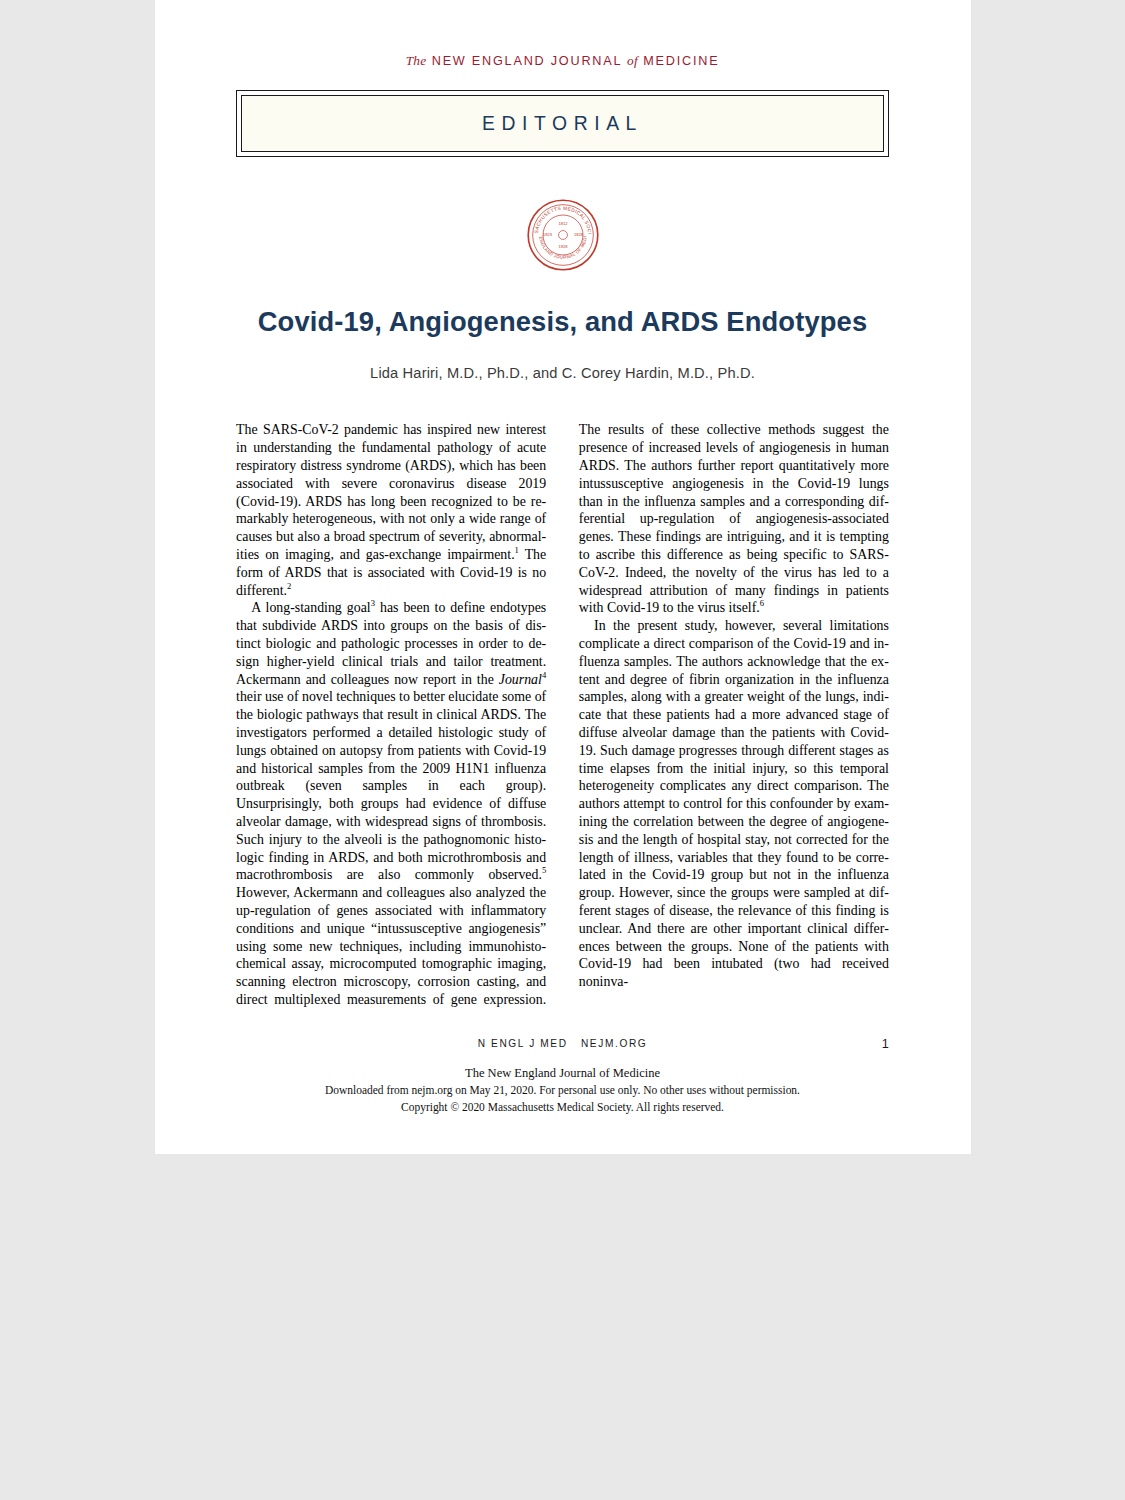The NEW ENGLAND JOURNAL of MEDICINE
EDITORIAL
MASSACHUSETTS MEDICAL SOCIETY NEW ENGLAND JOURNAL OF MEDICINE 1812 1823 1828 1928
Covid-19, Angiogenesis, and ARDS Endotypes
Lida Hariri, M.D., Ph.D., and C. Corey Hardin, M.D., Ph.D.
The SARS-CoV-2 pandemic has inspired new interest in understanding the fundamental pathology of acute respiratory distress syndrome (ARDS), which has been associated with severe coronavirus disease 2019 (Covid-19). ARDS has long been recognized to be remarkably heterogeneous, with not only a wide range of causes but also a broad spectrum of severity, abnormalities on imaging, and gas-exchange impairment.1 The form of ARDS that is associated with Covid-19 is no different.2
A long-standing goal3 has been to define endotypes that subdivide ARDS into groups on the basis of distinct biologic and pathologic processes in order to design higher-yield clinical trials and tailor treatment. Ackermann and colleagues now report in the Journal4 their use of novel techniques to better elucidate some of the biologic pathways that result in clinical ARDS. The investigators performed a detailed histologic study of lungs obtained on autopsy from patients with Covid-19 and historical samples from the 2009 H1N1 influenza outbreak (seven samples in each group). Unsurprisingly, both groups had evidence of diffuse alveolar damage, with widespread signs of thrombosis. Such injury to the alveoli is the pathognomonic histologic finding in ARDS, and both microthrombosis and macrothrombosis are also commonly observed.5 However, Ackermann and colleagues also analyzed the up-regulation of genes associated with inflammatory conditions and unique “intussusceptive angiogenesis” using some new techniques, including immunohistochemical assay, microcomputed tomographic imaging, scanning electron microscopy, corrosion casting, and direct multiplexed measurements of gene expression. The results of these collective methods suggest the presence of increased levels of angiogenesis in human ARDS. The authors further report quantitatively more intussusceptive angiogenesis in the Covid-19 lungs than in the influenza samples and a corresponding differential up-regulation of angiogenesis-associated genes. These findings are intriguing, and it is tempting to ascribe this difference as being specific to SARS-CoV-2. Indeed, the novelty of the virus has led to a widespread attribution of many findings in patients with Covid-19 to the virus itself.6
In the present study, however, several limitations complicate a direct comparison of the Covid-19 and influenza samples. The authors acknowledge that the extent and degree of fibrin organization in the influenza samples, along with a greater weight of the lungs, indicate that these patients had a more advanced stage of diffuse alveolar damage than the patients with Covid-19. Such damage progresses through different stages as time elapses from the initial injury, so this temporal heterogeneity complicates any direct comparison. The authors attempt to control for this confounder by examining the correlation between the degree of angiogenesis and the length of hospital stay, not corrected for the length of illness, variables that they found to be correlated in the Covid-19 group but not in the influenza group. However, since the groups were sampled at different stages of disease, the relevance of this finding is unclear. And there are other important clinical differences between the groups. None of the patients with Covid-19 had been intubated (two had received noninva-
N ENGL J MED NEJM.ORG 1
The New England Journal of Medicine
Downloaded from nejm.org on May 21, 2020. For personal use only. No other uses without permission.
Copyright © 2020 Massachusetts Medical Society. All rights reserved.